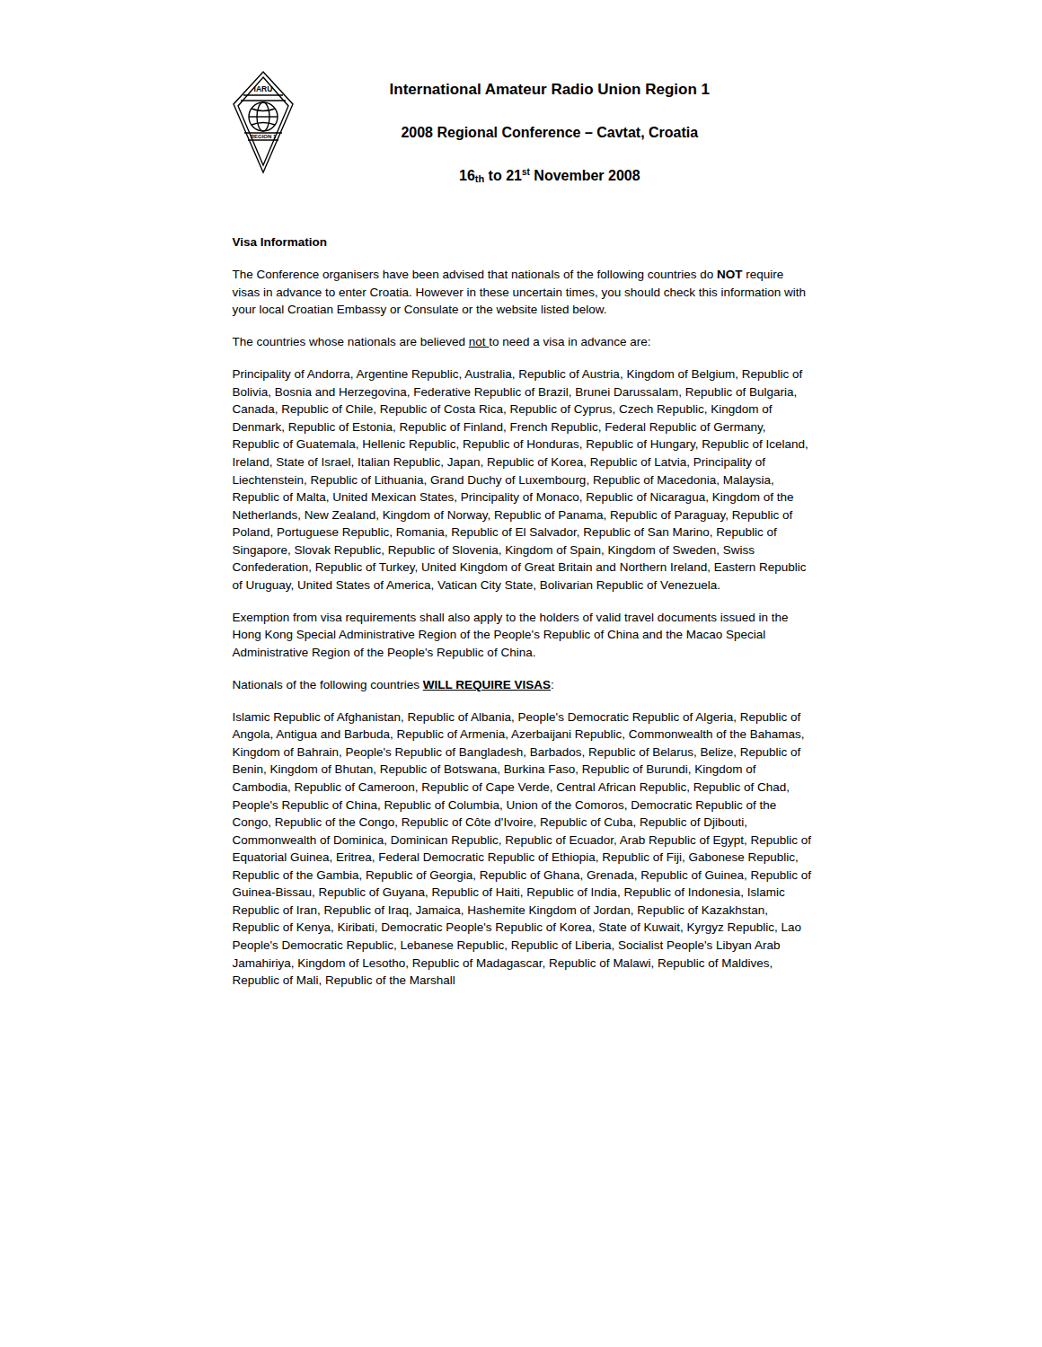IARU REGION 1
International Amateur Radio Union Region 1
2008 Regional Conference – Cavtat, Croatia
16th to 21st November 2008
Visa Information
The Conference organisers have been advised that nationals of the following countries do NOT require visas in advance to enter Croatia. However in these uncertain times, you should check this information with your local Croatian Embassy or Consulate or the website listed below.
The countries whose nationals are believed not to need a visa in advance are:
Principality of Andorra, Argentine Republic, Australia, Republic of Austria, Kingdom of Belgium, Republic of Bolivia, Bosnia and Herzegovina, Federative Republic of Brazil, Brunei Darussalam, Republic of Bulgaria, Canada, Republic of Chile, Republic of Costa Rica, Republic of Cyprus, Czech Republic, Kingdom of Denmark, Republic of Estonia, Republic of Finland, French Republic, Federal Republic of Germany, Republic of Guatemala, Hellenic Republic, Republic of Honduras, Republic of Hungary, Republic of Iceland, Ireland, State of Israel, Italian Republic, Japan, Republic of Korea, Republic of Latvia, Principality of Liechtenstein, Republic of Lithuania, Grand Duchy of Luxembourg, Republic of Macedonia, Malaysia, Republic of Malta, United Mexican States, Principality of Monaco, Republic of Nicaragua, Kingdom of the Netherlands, New Zealand, Kingdom of Norway, Republic of Panama, Republic of Paraguay, Republic of Poland, Portuguese Republic, Romania, Republic of El Salvador, Republic of San Marino, Republic of Singapore, Slovak Republic, Republic of Slovenia, Kingdom of Spain, Kingdom of Sweden, Swiss Confederation, Republic of Turkey, United Kingdom of Great Britain and Northern Ireland, Eastern Republic of Uruguay, United States of America, Vatican City State, Bolivarian Republic of Venezuela.
Exemption from visa requirements shall also apply to the holders of valid travel documents issued in the Hong Kong Special Administrative Region of the People's Republic of China and the Macao Special Administrative Region of the People's Republic of China.
Nationals of the following countries WILL REQUIRE VISAS:
Islamic Republic of Afghanistan, Republic of Albania, People's Democratic Republic of Algeria, Republic of Angola, Antigua and Barbuda, Republic of Armenia, Azerbaijani Republic, Commonwealth of the Bahamas, Kingdom of Bahrain, People's Republic of Bangladesh, Barbados, Republic of Belarus, Belize, Republic of Benin, Kingdom of Bhutan, Republic of Botswana, Burkina Faso, Republic of Burundi, Kingdom of Cambodia, Republic of Cameroon, Republic of Cape Verde, Central African Republic, Republic of Chad, People's Republic of China, Republic of Columbia, Union of the Comoros, Democratic Republic of the Congo, Republic of the Congo, Republic of Côte d'Ivoire, Republic of Cuba, Republic of Djibouti, Commonwealth of Dominica, Dominican Republic, Republic of Ecuador, Arab Republic of Egypt, Republic of Equatorial Guinea, Eritrea, Federal Democratic Republic of Ethiopia, Republic of Fiji, Gabonese Republic, Republic of the Gambia, Republic of Georgia, Republic of Ghana, Grenada, Republic of Guinea, Republic of Guinea-Bissau, Republic of Guyana, Republic of Haiti, Republic of India, Republic of Indonesia, Islamic Republic of Iran, Republic of Iraq, Jamaica, Hashemite Kingdom of Jordan, Republic of Kazakhstan, Republic of Kenya, Kiribati, Democratic People's Republic of Korea, State of Kuwait, Kyrgyz Republic, Lao People's Democratic Republic, Lebanese Republic, Republic of Liberia, Socialist People's Libyan Arab Jamahiriya, Kingdom of Lesotho, Republic of Madagascar, Republic of Malawi, Republic of Maldives, Republic of Mali, Republic of the Marshall